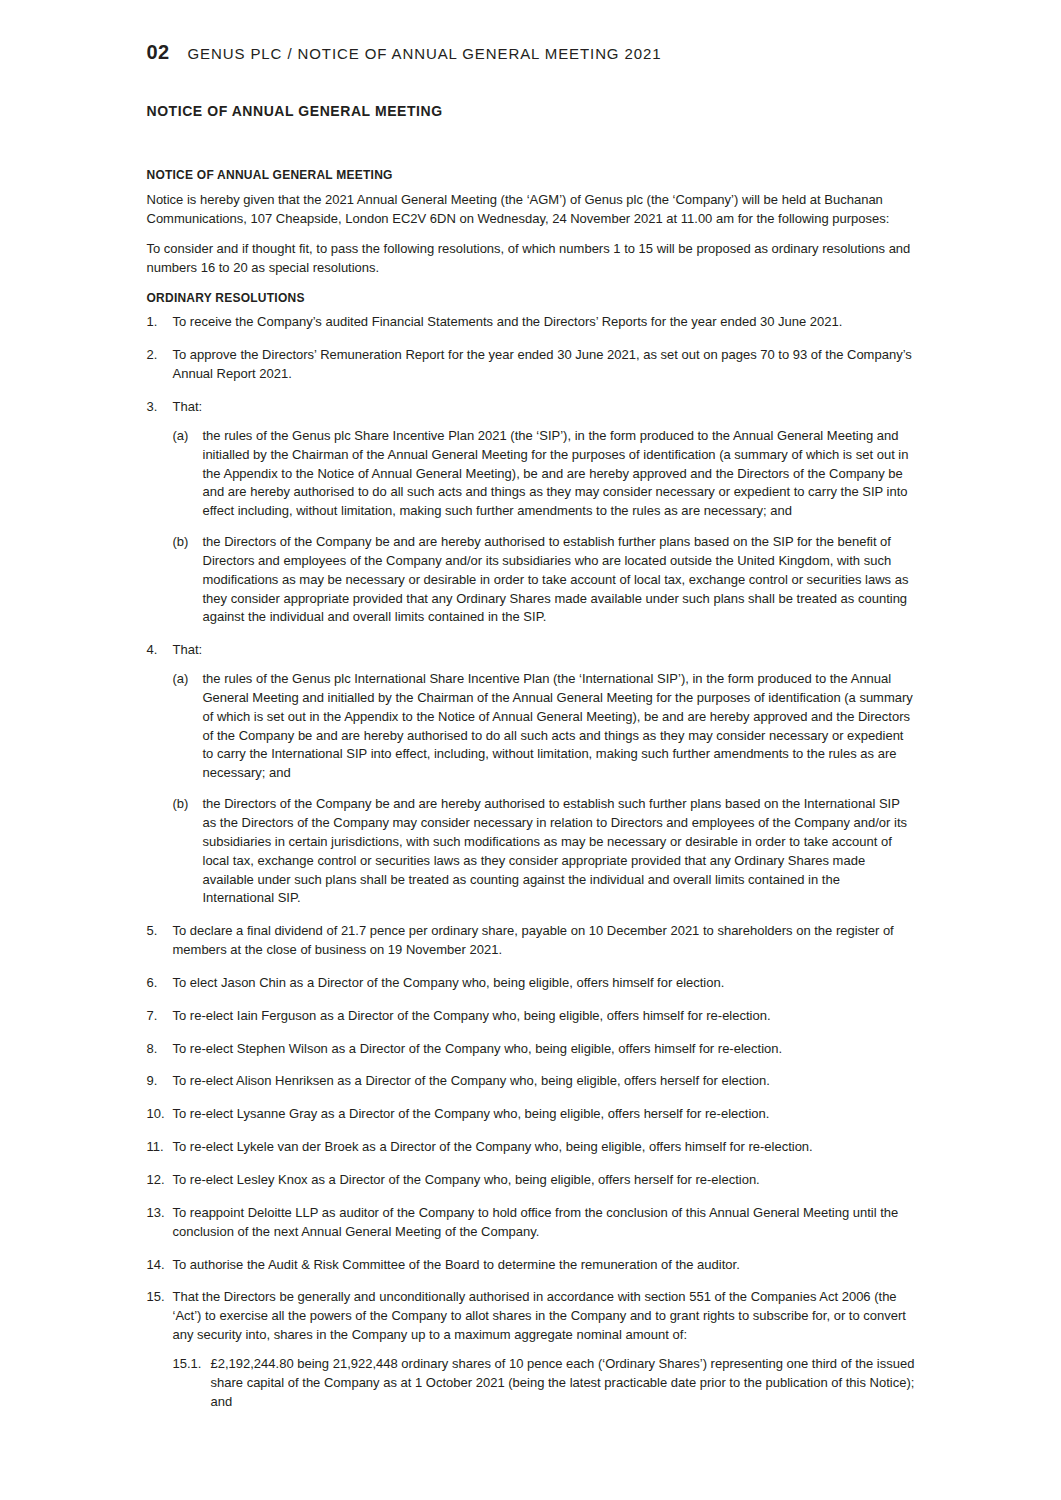02 Genus plc / Notice of Annual General Meeting 2021
Notice of Annual General Meeting
Notice of Annual General Meeting
Notice is hereby given that the 2021 Annual General Meeting (the ‘AGM’) of Genus plc (the ‘Company’) will be held at Buchanan Communications, 107 Cheapside, London EC2V 6DN on Wednesday, 24 November 2021 at 11.00 am for the following purposes:
To consider and if thought fit, to pass the following resolutions, of which numbers 1 to 15 will be proposed as ordinary resolutions and numbers 16 to 20 as special resolutions.
Ordinary Resolutions
To receive the Company’s audited Financial Statements and the Directors’ Reports for the year ended 30 June 2021.
To approve the Directors’ Remuneration Report for the year ended 30 June 2021, as set out on pages 70 to 93 of the Company’s Annual Report 2021.
That:
the rules of the Genus plc Share Incentive Plan 2021 (the ‘SIP’), in the form produced to the Annual General Meeting and initialled by the Chairman of the Annual General Meeting for the purposes of identification (a summary of which is set out in the Appendix to the Notice of Annual General Meeting), be and are hereby approved and the Directors of the Company be and are hereby authorised to do all such acts and things as they may consider necessary or expedient to carry the SIP into effect including, without limitation, making such further amendments to the rules as are necessary; and
the Directors of the Company be and are hereby authorised to establish further plans based on the SIP for the benefit of Directors and employees of the Company and/or its subsidiaries who are located outside the United Kingdom, with such modifications as may be necessary or desirable in order to take account of local tax, exchange control or securities laws as they consider appropriate provided that any Ordinary Shares made available under such plans shall be treated as counting against the individual and overall limits contained in the SIP.
That:
the rules of the Genus plc International Share Incentive Plan (the ‘International SIP’), in the form produced to the Annual General Meeting and initialled by the Chairman of the Annual General Meeting for the purposes of identification (a summary of which is set out in the Appendix to the Notice of Annual General Meeting), be and are hereby approved and the Directors of the Company be and are hereby authorised to do all such acts and things as they may consider necessary or expedient to carry the International SIP into effect, including, without limitation, making such further amendments to the rules as are necessary; and
the Directors of the Company be and are hereby authorised to establish such further plans based on the International SIP as the Directors of the Company may consider necessary in relation to Directors and employees of the Company and/or its subsidiaries in certain jurisdictions, with such modifications as may be necessary or desirable in order to take account of local tax, exchange control or securities laws as they consider appropriate provided that any Ordinary Shares made available under such plans shall be treated as counting against the individual and overall limits contained in the International SIP.
To declare a final dividend of 21.7 pence per ordinary share, payable on 10 December 2021 to shareholders on the register of members at the close of business on 19 November 2021.
To elect Jason Chin as a Director of the Company who, being eligible, offers himself for election.
To re-elect Iain Ferguson as a Director of the Company who, being eligible, offers himself for re-election.
To re-elect Stephen Wilson as a Director of the Company who, being eligible, offers himself for re-election.
To re-elect Alison Henriksen as a Director of the Company who, being eligible, offers herself for election.
To re-elect Lysanne Gray as a Director of the Company who, being eligible, offers herself for re-election.
To re-elect Lykele van der Broek as a Director of the Company who, being eligible, offers himself for re-election.
To re-elect Lesley Knox as a Director of the Company who, being eligible, offers herself for re-election.
To reappoint Deloitte LLP as auditor of the Company to hold office from the conclusion of this Annual General Meeting until the conclusion of the next Annual General Meeting of the Company.
To authorise the Audit & Risk Committee of the Board to determine the remuneration of the auditor.
That the Directors be generally and unconditionally authorised in accordance with section 551 of the Companies Act 2006 (the ‘Act’) to exercise all the powers of the Company to allot shares in the Company and to grant rights to subscribe for, or to convert any security into, shares in the Company up to a maximum aggregate nominal amount of:
15.1.£2,192,244.80 being 21,922,448 ordinary shares of 10 pence each (‘Ordinary Shares’) representing one third of the issued share capital of the Company as at 1 October 2021 (being the latest practicable date prior to the publication of this Notice); and